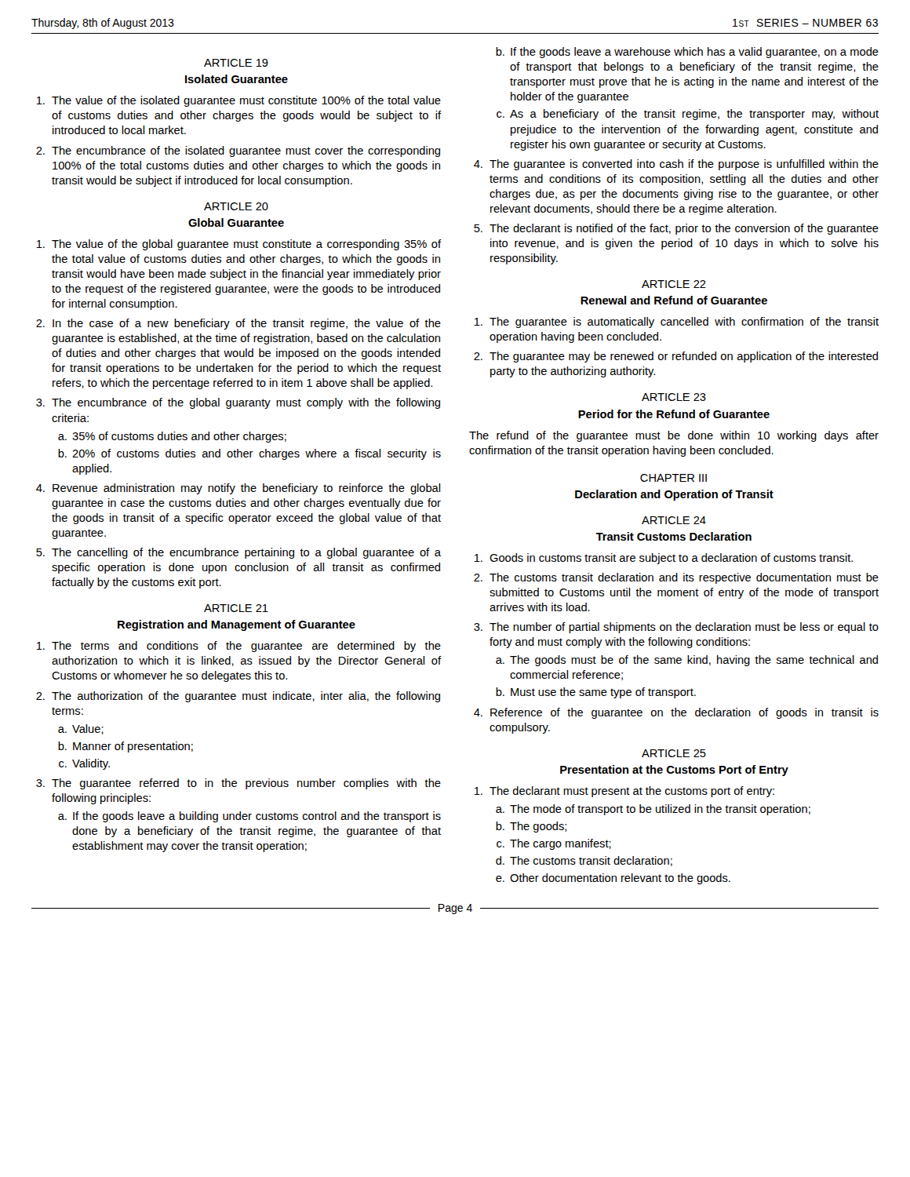Thursday, 8th of August 2013
1st SERIES – NUMBER 63
ARTICLE 19
Isolated Guarantee
The value of the isolated guarantee must constitute 100% of the total value of customs duties and other charges the goods would be subject to if introduced to local market.
The encumbrance of the isolated guarantee must cover the corresponding 100% of the total customs duties and other charges to which the goods in transit would be subject if introduced for local consumption.
ARTICLE 20
Global Guarantee
The value of the global guarantee must constitute a corresponding 35% of the total value of customs duties and other charges, to which the goods in transit would have been made subject in the financial year immediately prior to the request of the registered guarantee, were the goods to be introduced for internal consumption.
In the case of a new beneficiary of the transit regime, the value of the guarantee is established, at the time of registration, based on the calculation of duties and other charges that would be imposed on the goods intended for transit operations to be undertaken for the period to which the request refers, to which the percentage referred to in item 1 above shall be applied.
The encumbrance of the global guaranty must comply with the following criteria:
35% of customs duties and other charges;
20% of customs duties and other charges where a fiscal security is applied.
Revenue administration may notify the beneficiary to reinforce the global guarantee in case the customs duties and other charges eventually due for the goods in transit of a specific operator exceed the global value of that guarantee.
The cancelling of the encumbrance pertaining to a global guarantee of a specific operation is done upon conclusion of all transit as confirmed factually by the customs exit port.
ARTICLE 21
Registration and Management of Guarantee
The terms and conditions of the guarantee are determined by the authorization to which it is linked, as issued by the Director General of Customs or whomever he so delegates this to.
The authorization of the guarantee must indicate, inter alia, the following terms:
Value;
Manner of presentation;
Validity.
The guarantee referred to in the previous number complies with the following principles:
If the goods leave a building under customs control and the transport is done by a beneficiary of the transit regime, the guarantee of that establishment may cover the transit operation;
If the goods leave a warehouse which has a valid guarantee, on a mode of transport that belongs to a beneficiary of the transit regime, the transporter must prove that he is acting in the name and interest of the holder of the guarantee
As a beneficiary of the transit regime, the transporter may, without prejudice to the intervention of the forwarding agent, constitute and register his own guarantee or security at Customs.
The guarantee is converted into cash if the purpose is unfulfilled within the terms and conditions of its composition, settling all the duties and other charges due, as per the documents giving rise to the guarantee, or other relevant documents, should there be a regime alteration.
The declarant is notified of the fact, prior to the conversion of the guarantee into revenue, and is given the period of 10 days in which to solve his responsibility.
ARTICLE 22
Renewal and Refund of Guarantee
The guarantee is automatically cancelled with confirmation of the transit operation having been concluded.
The guarantee may be renewed or refunded on application of the interested party to the authorizing authority.
ARTICLE 23
Period for the Refund of Guarantee
The refund of the guarantee must be done within 10 working days after confirmation of the transit operation having been concluded.
CHAPTER III
Declaration and Operation of Transit
ARTICLE 24
Transit Customs Declaration
Goods in customs transit are subject to a declaration of customs transit.
The customs transit declaration and its respective documentation must be submitted to Customs until the moment of entry of the mode of transport arrives with its load.
The number of partial shipments on the declaration must be less or equal to forty and must comply with the following conditions:
The goods must be of the same kind, having the same technical and commercial reference;
Must use the same type of transport.
Reference of the guarantee on the declaration of goods in transit is compulsory.
ARTICLE 25
Presentation at the Customs Port of Entry
The declarant must present at the customs port of entry:
The mode of transport to be utilized in the transit operation;
The goods;
The cargo manifest;
The customs transit declaration;
Other documentation relevant to the goods.
Page 4